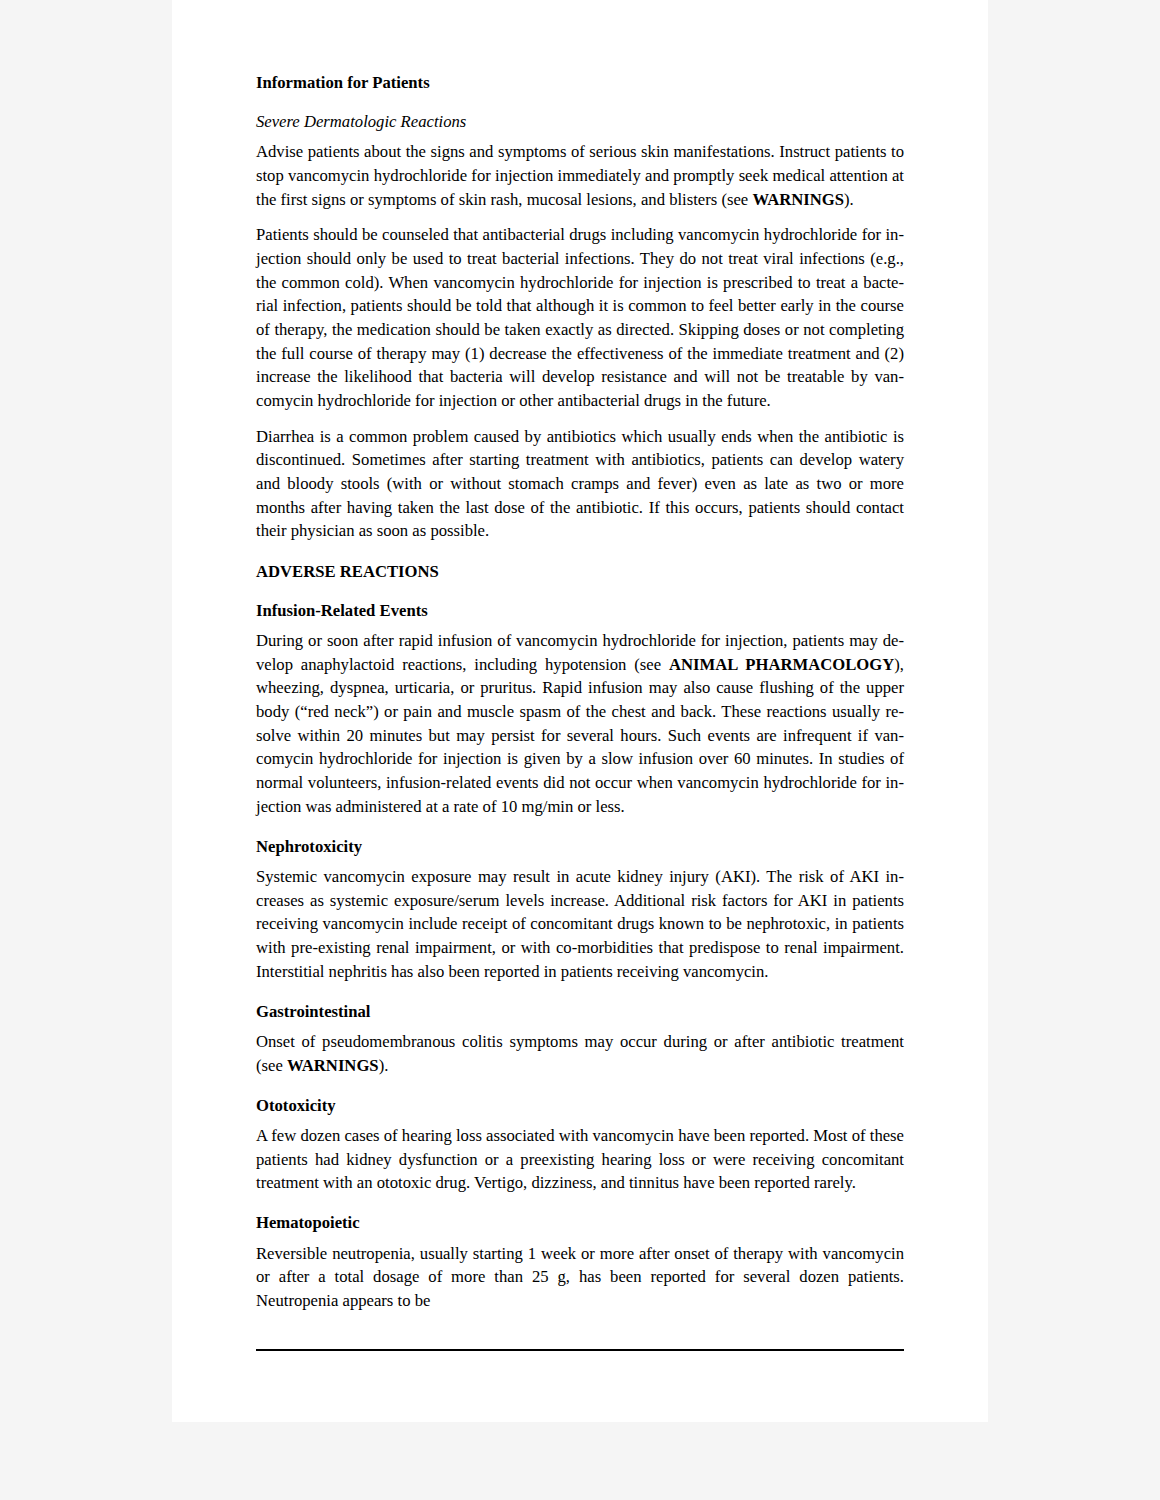Information for Patients
Severe Dermatologic Reactions
Advise patients about the signs and symptoms of serious skin manifestations. Instruct patients to stop vancomycin hydrochloride for injection immediately and promptly seek medical attention at the first signs or symptoms of skin rash, mucosal lesions, and blisters (see WARNINGS).
Patients should be counseled that antibacterial drugs including vancomycin hydrochloride for injection should only be used to treat bacterial infections. They do not treat viral infections (e.g., the common cold). When vancomycin hydrochloride for injection is prescribed to treat a bacterial infection, patients should be told that although it is common to feel better early in the course of therapy, the medication should be taken exactly as directed. Skipping doses or not completing the full course of therapy may (1) decrease the effectiveness of the immediate treatment and (2) increase the likelihood that bacteria will develop resistance and will not be treatable by vancomycin hydrochloride for injection or other antibacterial drugs in the future.
Diarrhea is a common problem caused by antibiotics which usually ends when the antibiotic is discontinued. Sometimes after starting treatment with antibiotics, patients can develop watery and bloody stools (with or without stomach cramps and fever) even as late as two or more months after having taken the last dose of the antibiotic. If this occurs, patients should contact their physician as soon as possible.
ADVERSE REACTIONS
Infusion-Related Events
During or soon after rapid infusion of vancomycin hydrochloride for injection, patients may develop anaphylactoid reactions, including hypotension (see ANIMAL PHARMACOLOGY), wheezing, dyspnea, urticaria, or pruritus. Rapid infusion may also cause flushing of the upper body (“red neck”) or pain and muscle spasm of the chest and back. These reactions usually resolve within 20 minutes but may persist for several hours. Such events are infrequent if vancomycin hydrochloride for injection is given by a slow infusion over 60 minutes. In studies of normal volunteers, infusion-related events did not occur when vancomycin hydrochloride for injection was administered at a rate of 10 mg/min or less.
Nephrotoxicity
Systemic vancomycin exposure may result in acute kidney injury (AKI). The risk of AKI increases as systemic exposure/serum levels increase. Additional risk factors for AKI in patients receiving vancomycin include receipt of concomitant drugs known to be nephrotoxic, in patients with pre-existing renal impairment, or with co-morbidities that predispose to renal impairment. Interstitial nephritis has also been reported in patients receiving vancomycin.
Gastrointestinal
Onset of pseudomembranous colitis symptoms may occur during or after antibiotic treatment (see WARNINGS).
Ototoxicity
A few dozen cases of hearing loss associated with vancomycin have been reported. Most of these patients had kidney dysfunction or a preexisting hearing loss or were receiving concomitant treatment with an ototoxic drug. Vertigo, dizziness, and tinnitus have been reported rarely.
Hematopoietic
Reversible neutropenia, usually starting 1 week or more after onset of therapy with vancomycin or after a total dosage of more than 25 g, has been reported for several dozen patients. Neutropenia appears to be